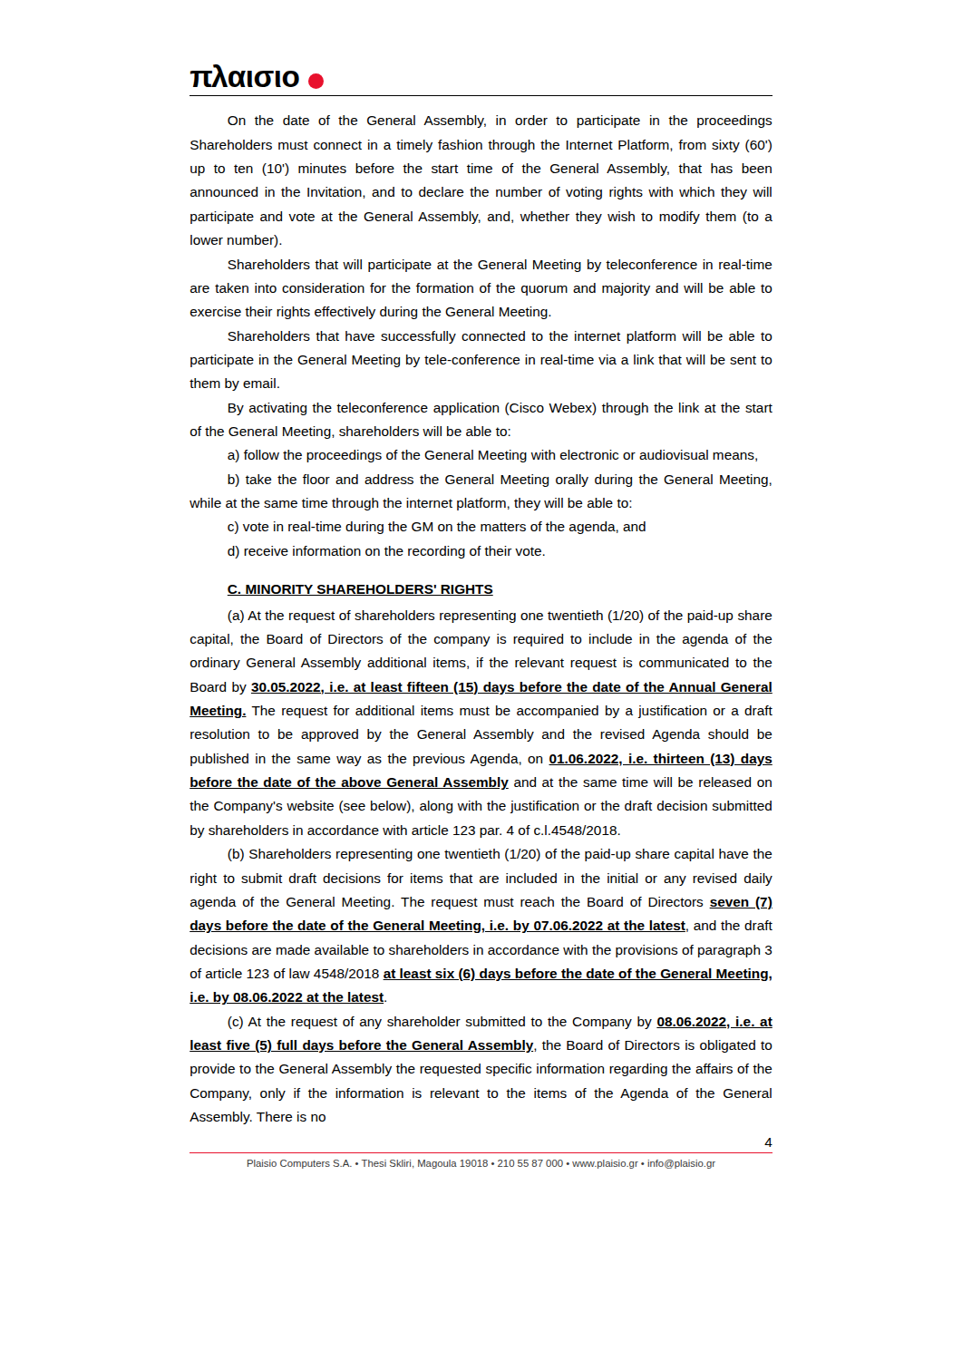πλαισιο
On the date of the General Assembly, in order to participate in the proceedings Shareholders must connect in a timely fashion through the Internet Platform, from sixty (60') up to ten (10') minutes before the start time of the General Assembly, that has been announced in the Invitation, and to declare the number of voting rights with which they will participate and vote at the General Assembly, and, whether they wish to modify them (to a lower number).
Shareholders that will participate at the General Meeting by teleconference in real-time are taken into consideration for the formation of the quorum and majority and will be able to exercise their rights effectively during the General Meeting.
Shareholders that have successfully connected to the internet platform will be able to participate in the General Meeting by tele-conference in real-time via a link that will be sent to them by email.
By activating the teleconference application (Cisco Webex) through the link at the start of the General Meeting, shareholders will be able to:
a) follow the proceedings of the General Meeting with electronic or audiovisual means,
b) take the floor and address the General Meeting orally during the General Meeting, while at the same time through the internet platform, they will be able to:
c) vote in real-time during the GM on the matters of the agenda, and
d) receive information on the recording of their vote.
C. MINORITY SHAREHOLDERS' RIGHTS
(a) At the request of shareholders representing one twentieth (1/20) of the paid-up share capital, the Board of Directors of the company is required to include in the agenda of the ordinary General Assembly additional items, if the relevant request is communicated to the Board by 30.05.2022, i.e. at least fifteen (15) days before the date of the Annual General Meeting. The request for additional items must be accompanied by a justification or a draft resolution to be approved by the General Assembly and the revised Agenda should be published in the same way as the previous Agenda, on 01.06.2022, i.e. thirteen (13) days before the date of the above General Assembly and at the same time will be released on the Company's website (see below), along with the justification or the draft decision submitted by shareholders in accordance with article 123 par. 4 of c.l.4548/2018.
(b) Shareholders representing one twentieth (1/20) of the paid-up share capital have the right to submit draft decisions for items that are included in the initial or any revised daily agenda of the General Meeting. The request must reach the Board of Directors seven (7) days before the date of the General Meeting, i.e. by 07.06.2022 at the latest, and the draft decisions are made available to shareholders in accordance with the provisions of paragraph 3 of article 123 of law 4548/2018 at least six (6) days before the date of the General Meeting, i.e. by 08.06.2022 at the latest.
(c) At the request of any shareholder submitted to the Company by 08.06.2022, i.e. at least five (5) full days before the General Assembly, the Board of Directors is obligated to provide to the General Assembly the requested specific information regarding the affairs of the Company, only if the information is relevant to the items of the Agenda of the General Assembly. There is no
4
Plaisio Computers S.A. • Thesi Skliri, Magoula 19018 • 210 55 87 000 • www.plaisio.gr • info@plaisio.gr